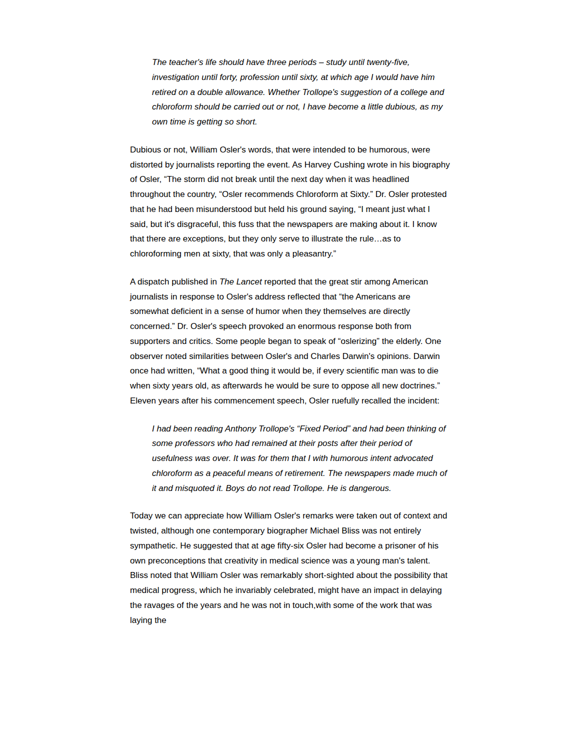The teacher's life should have three periods – study until twenty-five, investigation until forty, profession until sixty, at which age I would have him retired on a double allowance. Whether Trollope's suggestion of a college and chloroform should be carried out or not, I have become a little dubious, as my own time is getting so short.
Dubious or not, William Osler's words, that were intended to be humorous, were distorted by journalists reporting the event. As Harvey Cushing wrote in his biography of Osler, “The storm did not break until the next day when it was headlined throughout the country, “Osler recommends Chloroform at Sixty.” Dr. Osler protested that he had been misunderstood but held his ground saying, “I meant just what I said, but it's disgraceful, this fuss that the newspapers are making about it. I know that there are exceptions, but they only serve to illustrate the rule…as to chloroforming men at sixty, that was only a pleasantry.”
A dispatch published in The Lancet reported that the great stir among American journalists in response to Osler's address reflected that “the Americans are somewhat deficient in a sense of humor when they themselves are directly concerned.” Dr. Osler's speech provoked an enormous response both from supporters and critics. Some people began to speak of “oslerizing” the elderly. One observer noted similarities between Osler's and Charles Darwin's opinions. Darwin once had written, “What a good thing it would be, if every scientific man was to die when sixty years old, as afterwards he would be sure to oppose all new doctrines.” Eleven years after his commencement speech, Osler ruefully recalled the incident:
I had been reading Anthony Trollope's “Fixed Period” and had been thinking of some professors who had remained at their posts after their period of usefulness was over. It was for them that I with humorous intent advocated chloroform as a peaceful means of retirement. The newspapers made much of it and misquoted it. Boys do not read Trollope. He is dangerous.
Today we can appreciate how William Osler's remarks were taken out of context and twisted, although one contemporary biographer Michael Bliss was not entirely sympathetic. He suggested that at age fifty-six Osler had become a prisoner of his own preconceptions that creativity in medical science was a young man's talent. Bliss noted that William Osler was remarkably short-sighted about the possibility that medical progress, which he invariably celebrated, might have an impact in delaying the ravages of the years and he was not in touch,with some of the work that was laying the